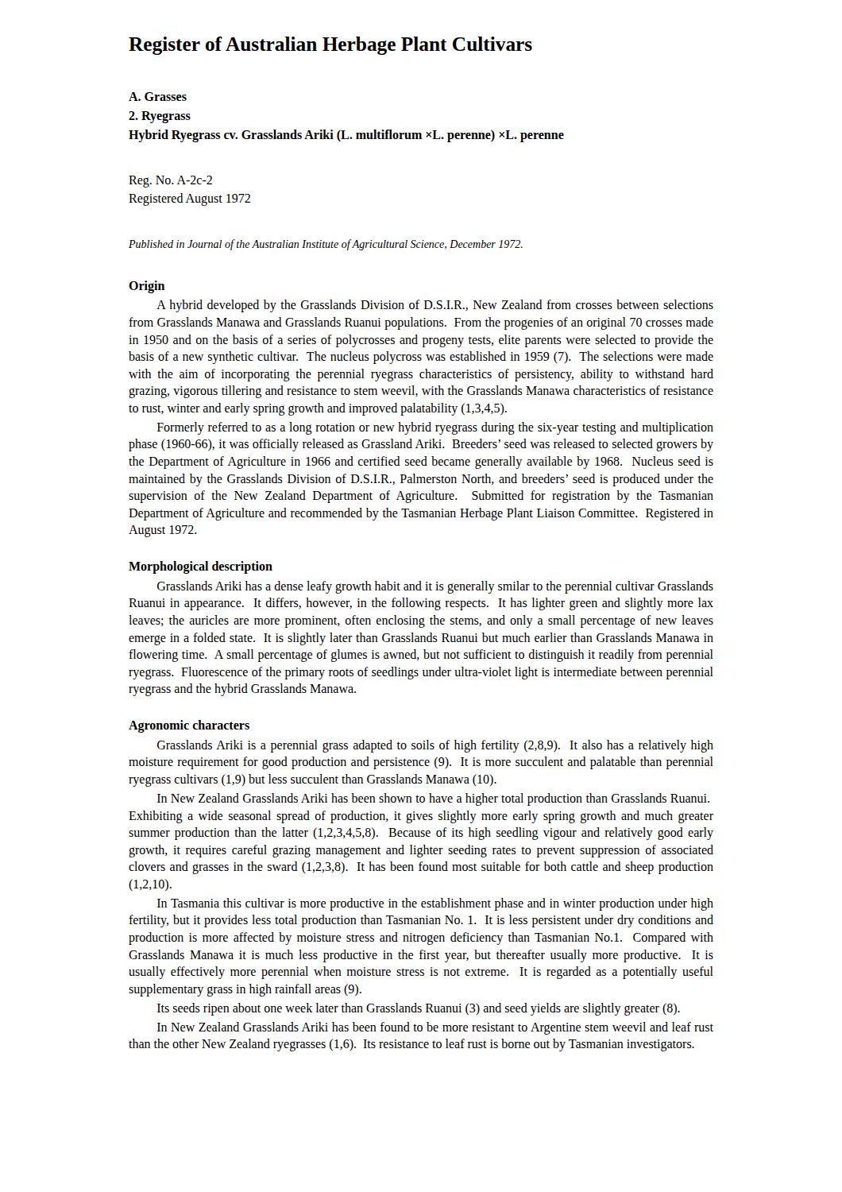Register of Australian Herbage Plant Cultivars
A. Grasses
2. Ryegrass
Hybrid Ryegrass cv. Grasslands Ariki (L. multiflorum ×L. perenne) ×L. perenne
Reg. No. A-2c-2
Registered August 1972
Published in Journal of the Australian Institute of Agricultural Science, December 1972.
Origin
A hybrid developed by the Grasslands Division of D.S.I.R., New Zealand from crosses between selections from Grasslands Manawa and Grasslands Ruanui populations. From the progenies of an original 70 crosses made in 1950 and on the basis of a series of polycrosses and progeny tests, elite parents were selected to provide the basis of a new synthetic cultivar. The nucleus polycross was established in 1959 (7). The selections were made with the aim of incorporating the perennial ryegrass characteristics of persistency, ability to withstand hard grazing, vigorous tillering and resistance to stem weevil, with the Grasslands Manawa characteristics of resistance to rust, winter and early spring growth and improved palatability (1,3,4,5).
Formerly referred to as a long rotation or new hybrid ryegrass during the six-year testing and multiplication phase (1960-66), it was officially released as Grassland Ariki. Breeders’ seed was released to selected growers by the Department of Agriculture in 1966 and certified seed became generally available by 1968. Nucleus seed is maintained by the Grasslands Division of D.S.I.R., Palmerston North, and breeders’ seed is produced under the supervision of the New Zealand Department of Agriculture. Submitted for registration by the Tasmanian Department of Agriculture and recommended by the Tasmanian Herbage Plant Liaison Committee. Registered in August 1972.
Morphological description
Grasslands Ariki has a dense leafy growth habit and it is generally smilar to the perennial cultivar Grasslands Ruanui in appearance. It differs, however, in the following respects. It has lighter green and slightly more lax leaves; the auricles are more prominent, often enclosing the stems, and only a small percentage of new leaves emerge in a folded state. It is slightly later than Grasslands Ruanui but much earlier than Grasslands Manawa in flowering time. A small percentage of glumes is awned, but not sufficient to distinguish it readily from perennial ryegrass. Fluorescence of the primary roots of seedlings under ultra-violet light is intermediate between perennial ryegrass and the hybrid Grasslands Manawa.
Agronomic characters
Grasslands Ariki is a perennial grass adapted to soils of high fertility (2,8,9). It also has a relatively high moisture requirement for good production and persistence (9). It is more succulent and palatable than perennial ryegrass cultivars (1,9) but less succulent than Grasslands Manawa (10).
In New Zealand Grasslands Ariki has been shown to have a higher total production than Grasslands Ruanui. Exhibiting a wide seasonal spread of production, it gives slightly more early spring growth and much greater summer production than the latter (1,2,3,4,5,8). Because of its high seedling vigour and relatively good early growth, it requires careful grazing management and lighter seeding rates to prevent suppression of associated clovers and grasses in the sward (1,2,3,8). It has been found most suitable for both cattle and sheep production (1,2,10).
In Tasmania this cultivar is more productive in the establishment phase and in winter production under high fertility, but it provides less total production than Tasmanian No. 1. It is less persistent under dry conditions and production is more affected by moisture stress and nitrogen deficiency than Tasmanian No.1. Compared with Grasslands Manawa it is much less productive in the first year, but thereafter usually more productive. It is usually effectively more perennial when moisture stress is not extreme. It is regarded as a potentially useful supplementary grass in high rainfall areas (9).
Its seeds ripen about one week later than Grasslands Ruanui (3) and seed yields are slightly greater (8).
In New Zealand Grasslands Ariki has been found to be more resistant to Argentine stem weevil and leaf rust than the other New Zealand ryegrasses (1,6). Its resistance to leaf rust is borne out by Tasmanian investigators.